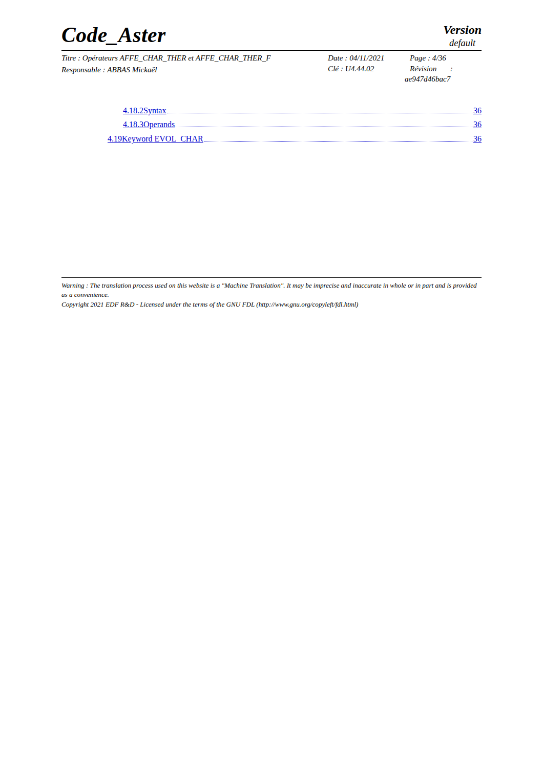Code_Aster
Version default
Titre : Opérateurs AFFE_CHAR_THER et AFFE_CHAR_THER_F
Responsable : ABBAS Mickaël
Date : 04/11/2021 Page : 4/36
Clé : U4.44.02 Révision :
ae947d46bac7
4.18.2Syntax 36
4.18.3Operands 36
4.19Keyword EVOL_CHAR 36
Warning : The translation process used on this website is a "Machine Translation". It may be imprecise and inaccurate in whole or in part and is provided as a convenience.
Copyright 2021 EDF R&D - Licensed under the terms of the GNU FDL (http://www.gnu.org/copyleft/fdl.html)